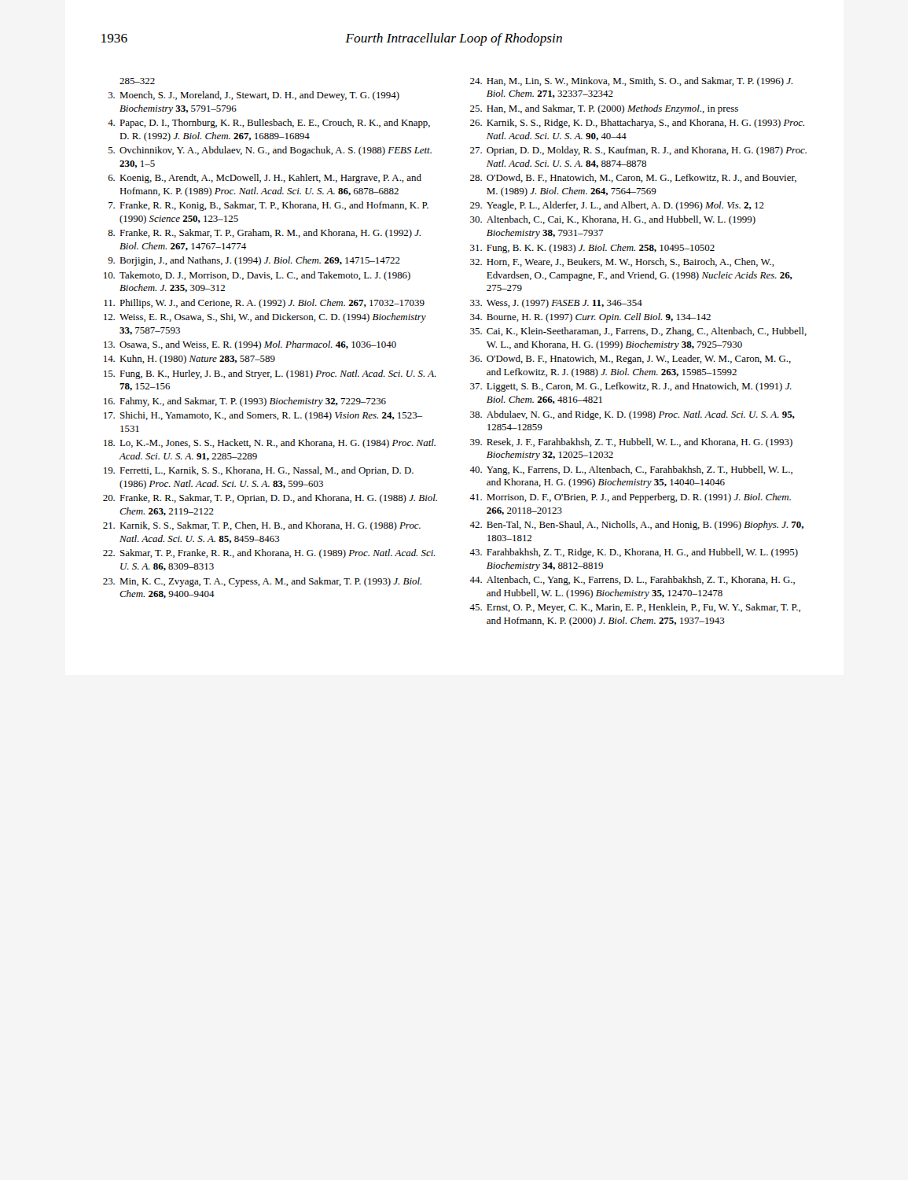1936
Fourth Intracellular Loop of Rhodopsin
285–322
3. Moench, S. J., Moreland, J., Stewart, D. H., and Dewey, T. G. (1994) Biochemistry 33, 5791–5796
4. Papac, D. I., Thornburg, K. R., Bullesbach, E. E., Crouch, R. K., and Knapp, D. R. (1992) J. Biol. Chem. 267, 16889–16894
5. Ovchinnikov, Y. A., Abdulaev, N. G., and Bogachuk, A. S. (1988) FEBS Lett. 230, 1–5
6. Koenig, B., Arendt, A., McDowell, J. H., Kahlert, M., Hargrave, P. A., and Hofmann, K. P. (1989) Proc. Natl. Acad. Sci. U. S. A. 86, 6878–6882
7. Franke, R. R., Konig, B., Sakmar, T. P., Khorana, H. G., and Hofmann, K. P. (1990) Science 250, 123–125
8. Franke, R. R., Sakmar, T. P., Graham, R. M., and Khorana, H. G. (1992) J. Biol. Chem. 267, 14767–14774
9. Borjigin, J., and Nathans, J. (1994) J. Biol. Chem. 269, 14715–14722
10. Takemoto, D. J., Morrison, D., Davis, L. C., and Takemoto, L. J. (1986) Biochem. J. 235, 309–312
11. Phillips, W. J., and Cerione, R. A. (1992) J. Biol. Chem. 267, 17032–17039
12. Weiss, E. R., Osawa, S., Shi, W., and Dickerson, C. D. (1994) Biochemistry 33, 7587–7593
13. Osawa, S., and Weiss, E. R. (1994) Mol. Pharmacol. 46, 1036–1040
14. Kuhn, H. (1980) Nature 283, 587–589
15. Fung, B. K., Hurley, J. B., and Stryer, L. (1981) Proc. Natl. Acad. Sci. U. S. A. 78, 152–156
16. Fahmy, K., and Sakmar, T. P. (1993) Biochemistry 32, 7229–7236
17. Shichi, H., Yamamoto, K., and Somers, R. L. (1984) Vision Res. 24, 1523–1531
18. Lo, K.-M., Jones, S. S., Hackett, N. R., and Khorana, H. G. (1984) Proc. Natl. Acad. Sci. U. S. A. 91, 2285–2289
19. Ferretti, L., Karnik, S. S., Khorana, H. G., Nassal, M., and Oprian, D. D. (1986) Proc. Natl. Acad. Sci. U. S. A. 83, 599–603
20. Franke, R. R., Sakmar, T. P., Oprian, D. D., and Khorana, H. G. (1988) J. Biol. Chem. 263, 2119–2122
21. Karnik, S. S., Sakmar, T. P., Chen, H. B., and Khorana, H. G. (1988) Proc. Natl. Acad. Sci. U. S. A. 85, 8459–8463
22. Sakmar, T. P., Franke, R. R., and Khorana, H. G. (1989) Proc. Natl. Acad. Sci. U. S. A. 86, 8309–8313
23. Min, K. C., Zvyaga, T. A., Cypess, A. M., and Sakmar, T. P. (1993) J. Biol. Chem. 268, 9400–9404
24. Han, M., Lin, S. W., Minkova, M., Smith, S. O., and Sakmar, T. P. (1996) J. Biol. Chem. 271, 32337–32342
25. Han, M., and Sakmar, T. P. (2000) Methods Enzymol., in press
26. Karnik, S. S., Ridge, K. D., Bhattacharya, S., and Khorana, H. G. (1993) Proc. Natl. Acad. Sci. U. S. A. 90, 40–44
27. Oprian, D. D., Molday, R. S., Kaufman, R. J., and Khorana, H. G. (1987) Proc. Natl. Acad. Sci. U. S. A. 84, 8874–8878
28. O'Dowd, B. F., Hnatowich, M., Caron, M. G., Lefkowitz, R. J., and Bouvier, M. (1989) J. Biol. Chem. 264, 7564–7569
29. Yeagle, P. L., Alderfer, J. L., and Albert, A. D. (1996) Mol. Vis. 2, 12
30. Altenbach, C., Cai, K., Khorana, H. G., and Hubbell, W. L. (1999) Biochemistry 38, 7931–7937
31. Fung, B. K. K. (1983) J. Biol. Chem. 258, 10495–10502
32. Horn, F., Weare, J., Beukers, M. W., Horsch, S., Bairoch, A., Chen, W., Edvardsen, O., Campagne, F., and Vriend, G. (1998) Nucleic Acids Res. 26, 275–279
33. Wess, J. (1997) FASEB J. 11, 346–354
34. Bourne, H. R. (1997) Curr. Opin. Cell Biol. 9, 134–142
35. Cai, K., Klein-Seetharaman, J., Farrens, D., Zhang, C., Altenbach, C., Hubbell, W. L., and Khorana, H. G. (1999) Biochemistry 38, 7925–7930
36. O'Dowd, B. F., Hnatowich, M., Regan, J. W., Leader, W. M., Caron, M. G., and Lefkowitz, R. J. (1988) J. Biol. Chem. 263, 15985–15992
37. Liggett, S. B., Caron, M. G., Lefkowitz, R. J., and Hnatowich, M. (1991) J. Biol. Chem. 266, 4816–4821
38. Abdulaev, N. G., and Ridge, K. D. (1998) Proc. Natl. Acad. Sci. U. S. A. 95, 12854–12859
39. Resek, J. F., Farahbakhsh, Z. T., Hubbell, W. L., and Khorana, H. G. (1993) Biochemistry 32, 12025–12032
40. Yang, K., Farrens, D. L., Altenbach, C., Farahbakhsh, Z. T., Hubbell, W. L., and Khorana, H. G. (1996) Biochemistry 35, 14040–14046
41. Morrison, D. F., O'Brien, P. J., and Pepperberg, D. R. (1991) J. Biol. Chem. 266, 20118–20123
42. Ben-Tal, N., Ben-Shaul, A., Nicholls, A., and Honig, B. (1996) Biophys. J. 70, 1803–1812
43. Farahbakhsh, Z. T., Ridge, K. D., Khorana, H. G., and Hubbell, W. L. (1995) Biochemistry 34, 8812–8819
44. Altenbach, C., Yang, K., Farrens, D. L., Farahbakhsh, Z. T., Khorana, H. G., and Hubbell, W. L. (1996) Biochemistry 35, 12470–12478
45. Ernst, O. P., Meyer, C. K., Marin, E. P., Henklein, P., Fu, W. Y., Sakmar, T. P., and Hofmann, K. P. (2000) J. Biol. Chem. 275, 1937–1943